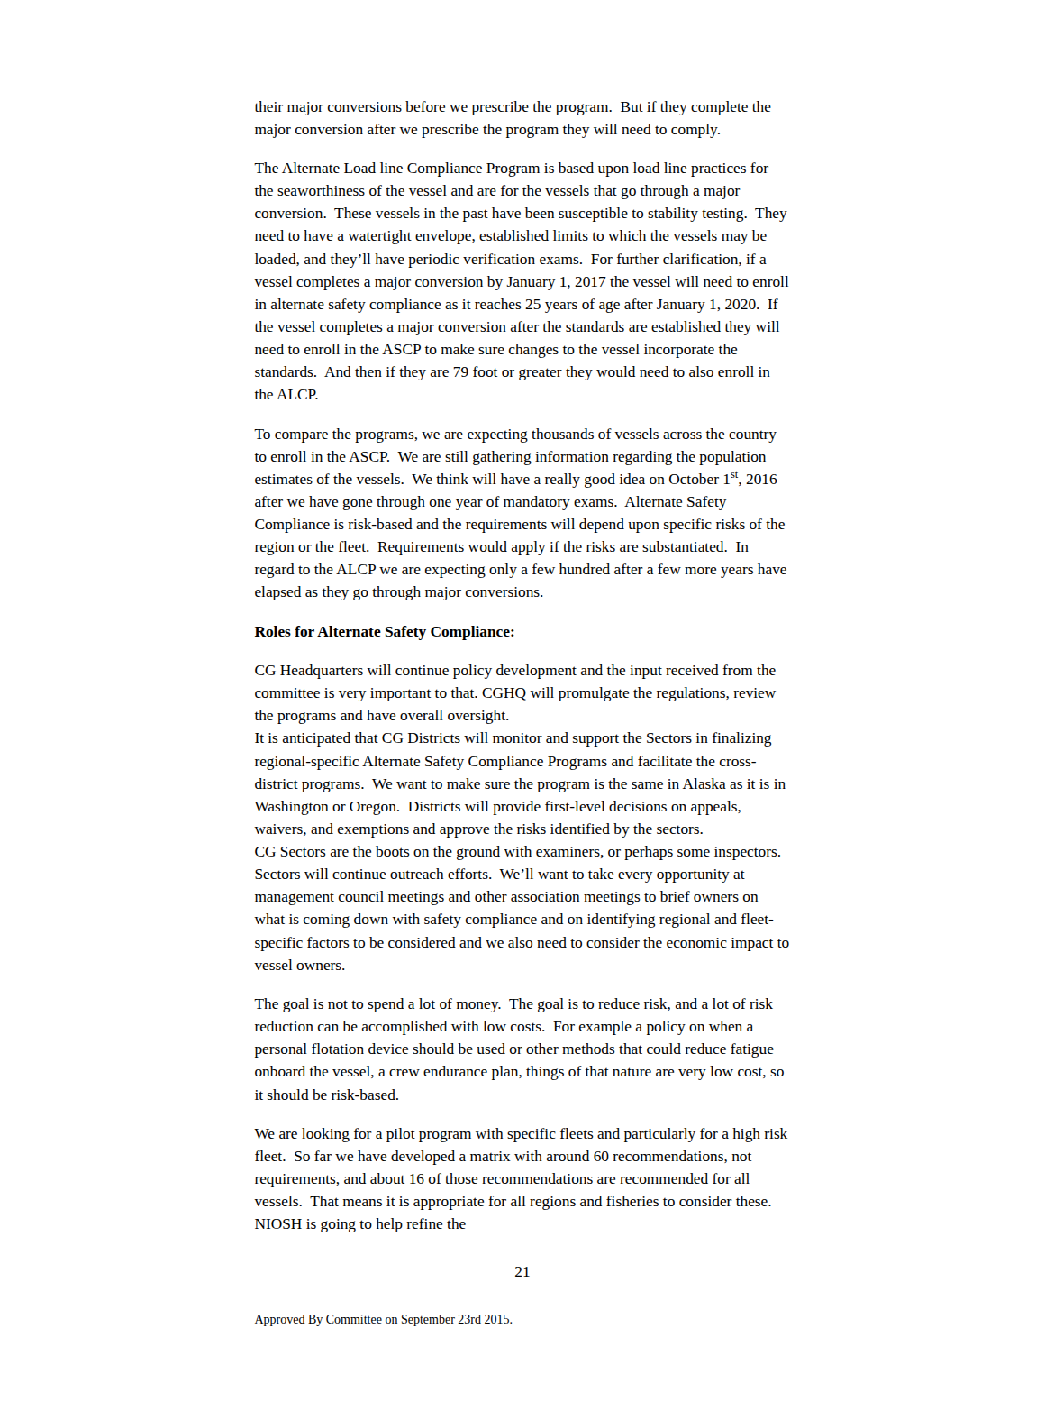their major conversions before we prescribe the program. But if they complete the major conversion after we prescribe the program they will need to comply.
The Alternate Load line Compliance Program is based upon load line practices for the seaworthiness of the vessel and are for the vessels that go through a major conversion. These vessels in the past have been susceptible to stability testing. They need to have a watertight envelope, established limits to which the vessels may be loaded, and they’ll have periodic verification exams. For further clarification, if a vessel completes a major conversion by January 1, 2017 the vessel will need to enroll in alternate safety compliance as it reaches 25 years of age after January 1, 2020. If the vessel completes a major conversion after the standards are established they will need to enroll in the ASCP to make sure changes to the vessel incorporate the standards. And then if they are 79 foot or greater they would need to also enroll in the ALCP.
To compare the programs, we are expecting thousands of vessels across the country to enroll in the ASCP. We are still gathering information regarding the population estimates of the vessels. We think will have a really good idea on October 1st, 2016 after we have gone through one year of mandatory exams. Alternate Safety Compliance is risk-based and the requirements will depend upon specific risks of the region or the fleet. Requirements would apply if the risks are substantiated. In regard to the ALCP we are expecting only a few hundred after a few more years have elapsed as they go through major conversions.
Roles for Alternate Safety Compliance:
CG Headquarters will continue policy development and the input received from the committee is very important to that. CGHQ will promulgate the regulations, review the programs and have overall oversight.
It is anticipated that CG Districts will monitor and support the Sectors in finalizing regional-specific Alternate Safety Compliance Programs and facilitate the cross-district programs. We want to make sure the program is the same in Alaska as it is in Washington or Oregon. Districts will provide first-level decisions on appeals, waivers, and exemptions and approve the risks identified by the sectors.
CG Sectors are the boots on the ground with examiners, or perhaps some inspectors. Sectors will continue outreach efforts. We’ll want to take every opportunity at management council meetings and other association meetings to brief owners on what is coming down with safety compliance and on identifying regional and fleet-specific factors to be considered and we also need to consider the economic impact to vessel owners.
The goal is not to spend a lot of money. The goal is to reduce risk, and a lot of risk reduction can be accomplished with low costs. For example a policy on when a personal flotation device should be used or other methods that could reduce fatigue onboard the vessel, a crew endurance plan, things of that nature are very low cost, so it should be risk-based.
We are looking for a pilot program with specific fleets and particularly for a high risk fleet. So far we have developed a matrix with around 60 recommendations, not requirements, and about 16 of those recommendations are recommended for all vessels. That means it is appropriate for all regions and fisheries to consider these. NIOSH is going to help refine the
21
Approved By Committee on September 23rd 2015.